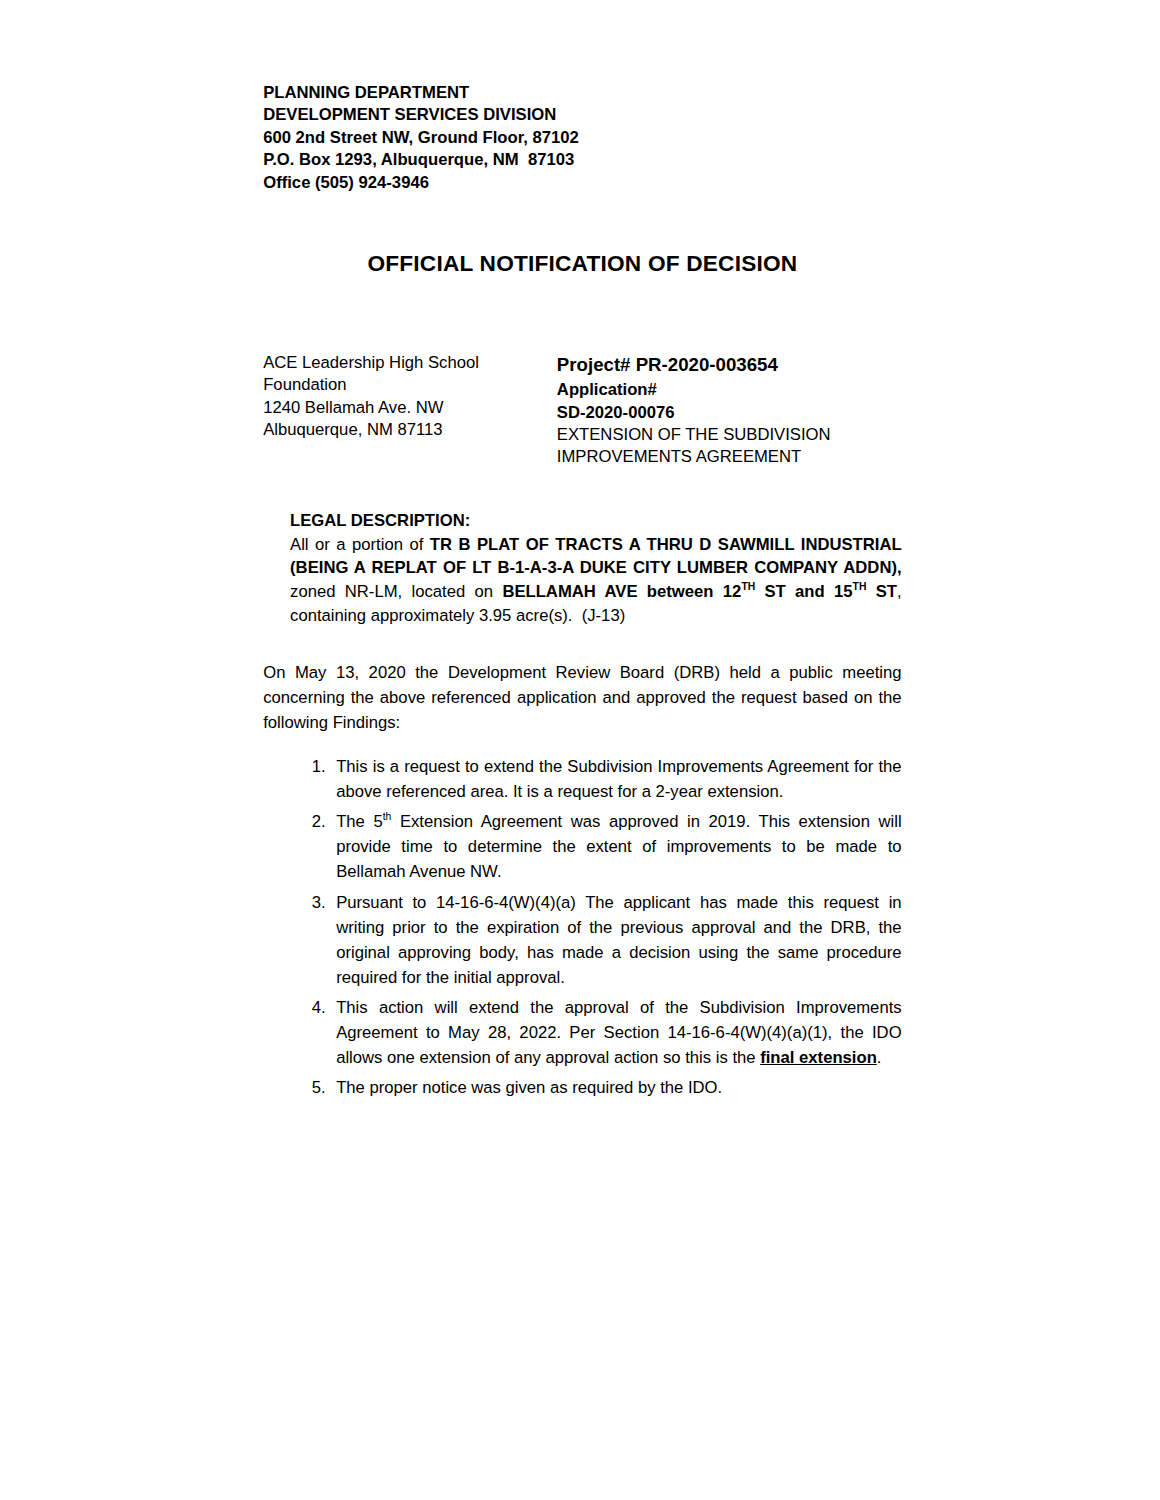PLANNING DEPARTMENT
DEVELOPMENT SERVICES DIVISION
600 2nd Street NW, Ground Floor, 87102
P.O. Box 1293, Albuquerque, NM 87103
Office (505) 924-3946
OFFICIAL NOTIFICATION OF DECISION
| ACE Leadership High School Foundation 1240 Bellamah Ave. NW Albuquerque, NM 87113 | Project# PR-2020-003654 Application# SD-2020-00076 EXTENSION OF THE SUBDIVISION IMPROVEMENTS AGREEMENT |
LEGAL DESCRIPTION:
All or a portion of TR B PLAT OF TRACTS A THRU D SAWMILL INDUSTRIAL (BEING A REPLAT OF LT B-1-A-3-A DUKE CITY LUMBER COMPANY ADDN), zoned NR-LM, located on BELLAMAH AVE between 12TH ST and 15TH ST, containing approximately 3.95 acre(s). (J-13)
On May 13, 2020 the Development Review Board (DRB) held a public meeting concerning the above referenced application and approved the request based on the following Findings:
This is a request to extend the Subdivision Improvements Agreement for the above referenced area. It is a request for a 2-year extension.
The 5th Extension Agreement was approved in 2019. This extension will provide time to determine the extent of improvements to be made to Bellamah Avenue NW.
Pursuant to 14-16-6-4(W)(4)(a) The applicant has made this request in writing prior to the expiration of the previous approval and the DRB, the original approving body, has made a decision using the same procedure required for the initial approval.
This action will extend the approval of the Subdivision Improvements Agreement to May 28, 2022. Per Section 14-16-6-4(W)(4)(a)(1), the IDO allows one extension of any approval action so this is the final extension.
The proper notice was given as required by the IDO.